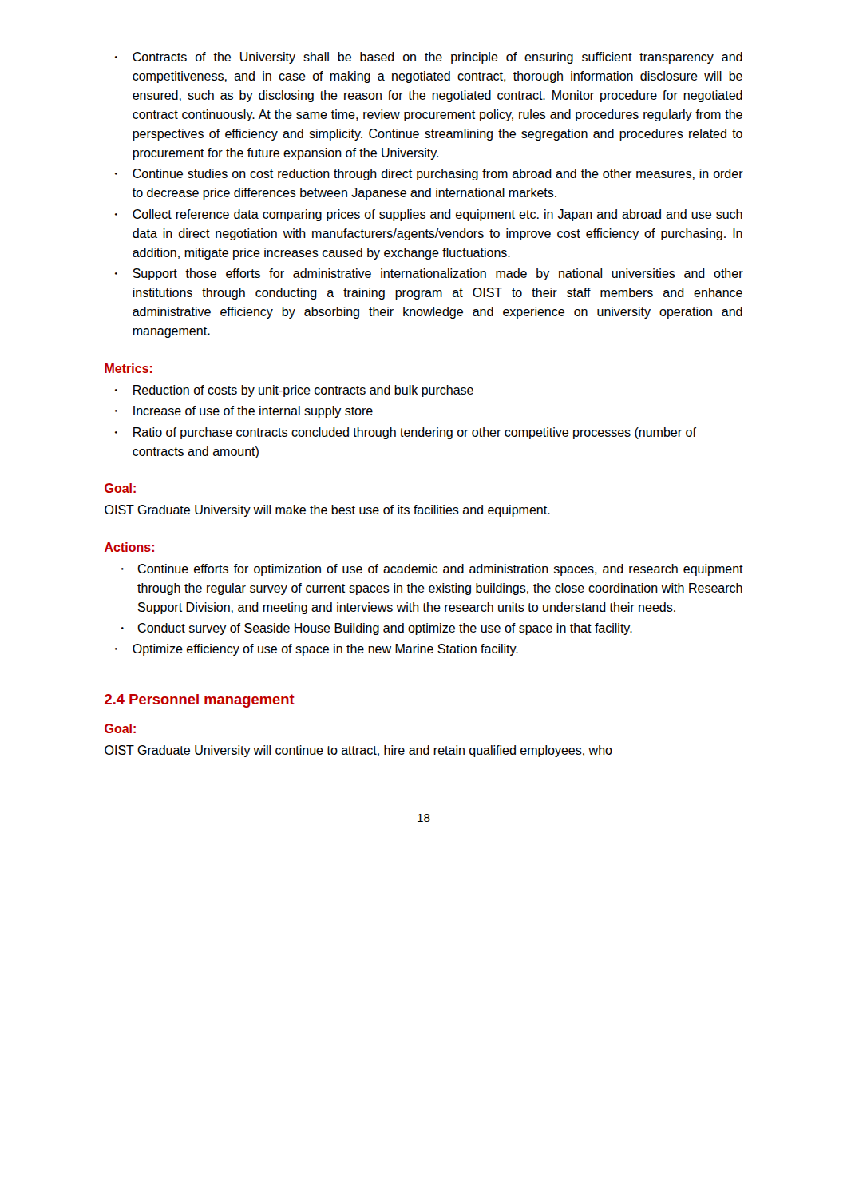Contracts of the University shall be based on the principle of ensuring sufficient transparency and competitiveness, and in case of making a negotiated contract, thorough information disclosure will be ensured, such as by disclosing the reason for the negotiated contract. Monitor procedure for negotiated contract continuously. At the same time, review procurement policy, rules and procedures regularly from the perspectives of efficiency and simplicity. Continue streamlining the segregation and procedures related to procurement for the future expansion of the University.
Continue studies on cost reduction through direct purchasing from abroad and the other measures, in order to decrease price differences between Japanese and international markets.
Collect reference data comparing prices of supplies and equipment etc. in Japan and abroad and use such data in direct negotiation with manufacturers/agents/vendors to improve cost efficiency of purchasing. In addition, mitigate price increases caused by exchange fluctuations.
Support those efforts for administrative internationalization made by national universities and other institutions through conducting a training program at OIST to their staff members and enhance administrative efficiency by absorbing their knowledge and experience on university operation and management.
Metrics:
Reduction of costs by unit-price contracts and bulk purchase
Increase of use of the internal supply store
Ratio of purchase contracts concluded through tendering or other competitive processes (number of contracts and amount)
Goal:
OIST Graduate University will make the best use of its facilities and equipment.
Actions:
Continue efforts for optimization of use of academic and administration spaces, and research equipment through the regular survey of current spaces in the existing buildings, the close coordination with Research Support Division, and meeting and interviews with the research units to understand their needs.
Conduct survey of Seaside House Building and optimize the use of space in that facility.
Optimize efficiency of use of space in the new Marine Station facility.
2.4 Personnel management
Goal:
OIST Graduate University will continue to attract, hire and retain qualified employees, who
18